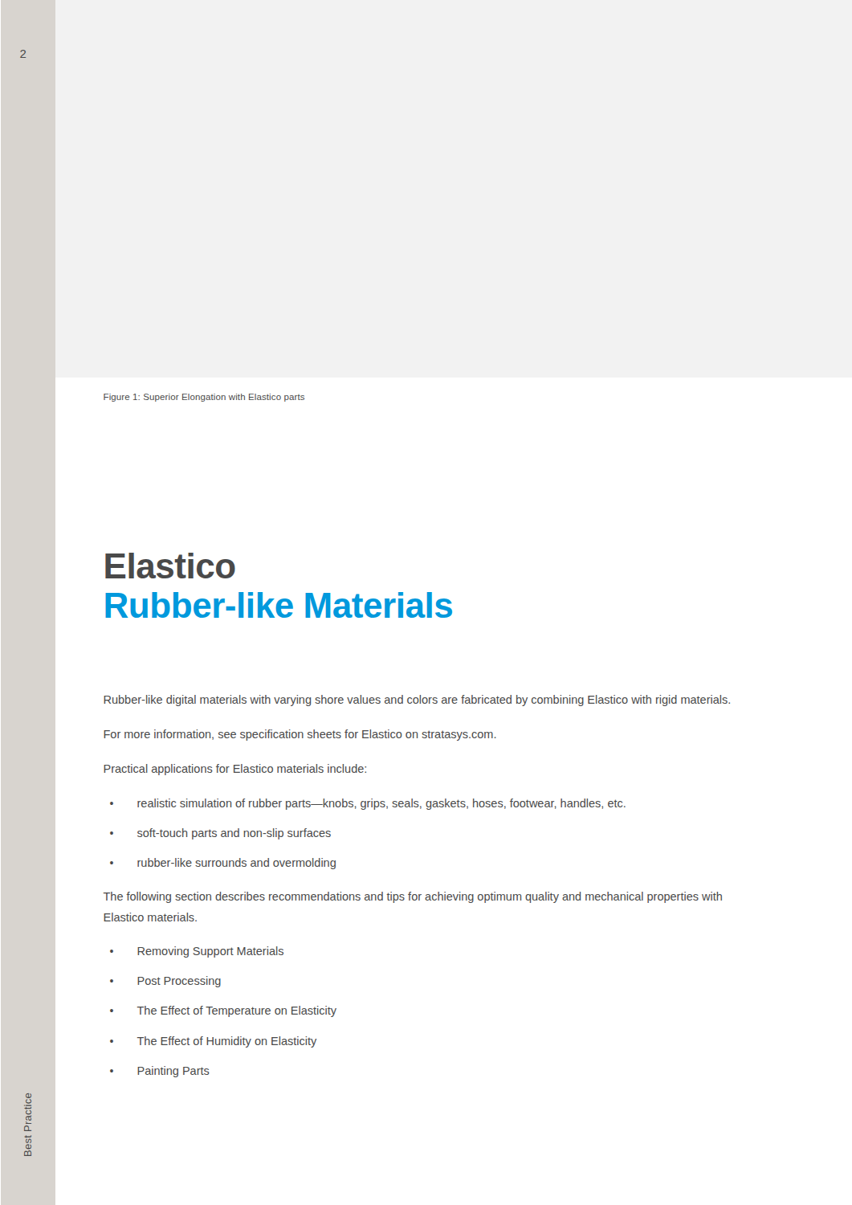Best Practice
2
Figure 1: Superior Elongation with Elastico parts
Elastico Rubber-like Materials
Rubber-like digital materials with varying shore values and colors are fabricated by combining Elastico with rigid materials.
For more information, see specification sheets for Elastico on stratasys.com.
Practical applications for Elastico materials include:
realistic simulation of rubber parts—knobs, grips, seals, gaskets, hoses, footwear, handles, etc.
soft-touch parts and non-slip surfaces
rubber-like surrounds and overmolding
The following section describes recommendations and tips for achieving optimum quality and mechanical properties with Elastico materials.
Removing Support Materials
Post Processing
The Effect of Temperature on Elasticity
The Effect of Humidity on Elasticity
Painting Parts